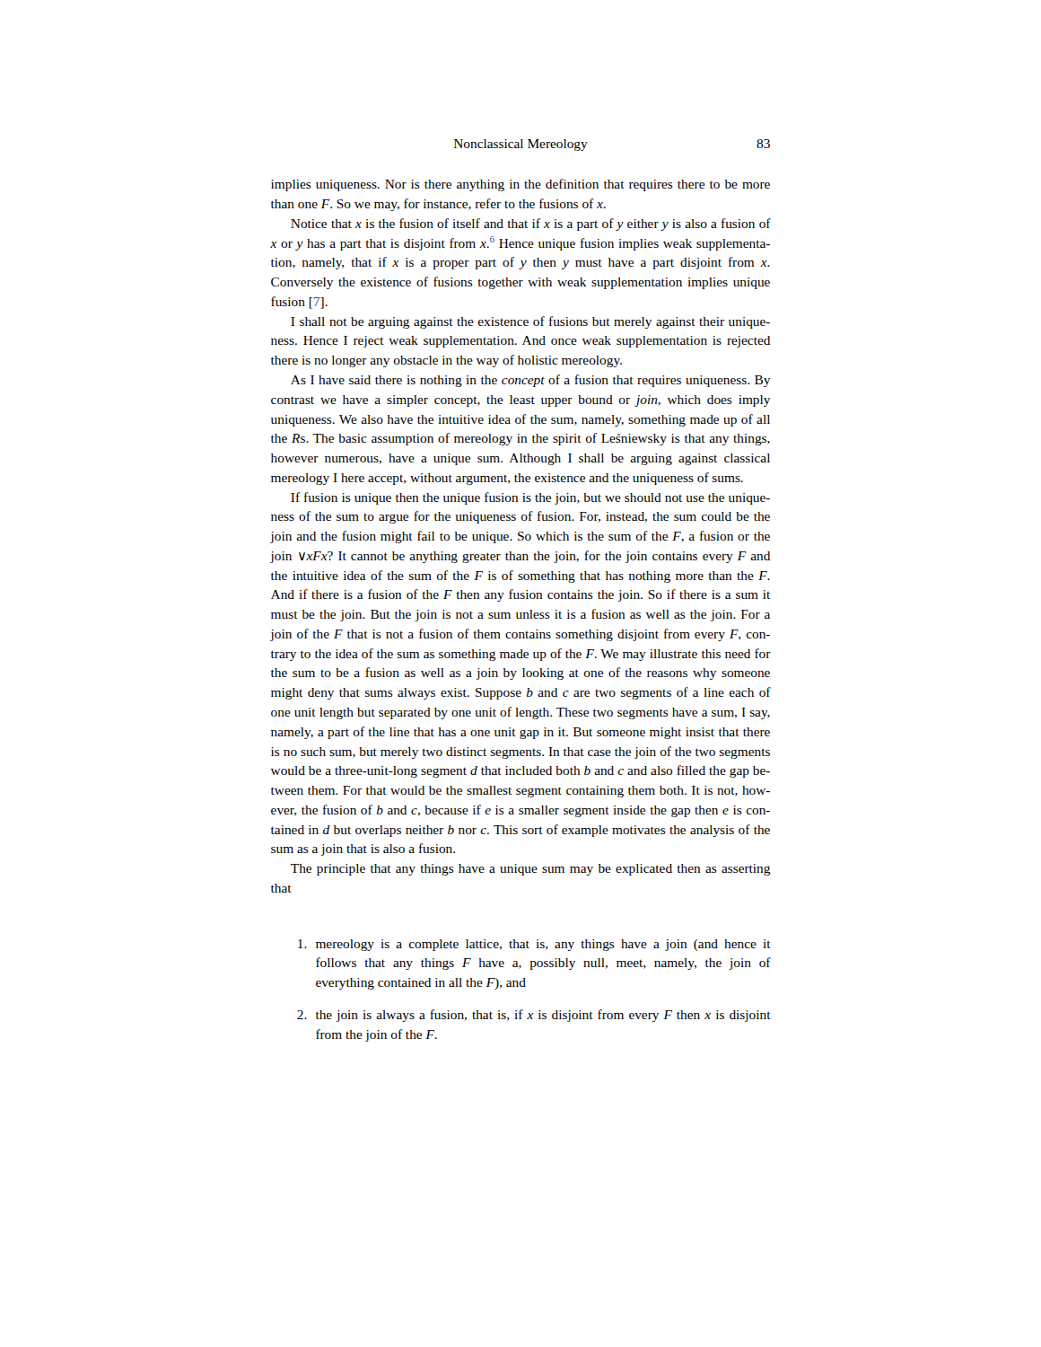Nonclassical Mereology 83
implies uniqueness. Nor is there anything in the definition that requires there to be more than one F. So we may, for instance, refer to the fusions of x.
Notice that x is the fusion of itself and that if x is a part of y either y is also a fusion of x or y has a part that is disjoint from x.6 Hence unique fusion implies weak supplementation, namely, that if x is a proper part of y then y must have a part disjoint from x. Conversely the existence of fusions together with weak supplementation implies unique fusion [7].
I shall not be arguing against the existence of fusions but merely against their uniqueness. Hence I reject weak supplementation. And once weak supplementation is rejected there is no longer any obstacle in the way of holistic mereology.
As I have said there is nothing in the concept of a fusion that requires uniqueness. By contrast we have a simpler concept, the least upper bound or join, which does imply uniqueness. We also have the intuitive idea of the sum, namely, something made up of all the Rs. The basic assumption of mereology in the spirit of Leśniewsky is that any things, however numerous, have a unique sum. Although I shall be arguing against classical mereology I here accept, without argument, the existence and the uniqueness of sums.
If fusion is unique then the unique fusion is the join, but we should not use the uniqueness of the sum to argue for the uniqueness of fusion. For, instead, the sum could be the join and the fusion might fail to be unique. So which is the sum of the F, a fusion or the join ∨xFx? It cannot be anything greater than the join, for the join contains every F and the intuitive idea of the sum of the F is of something that has nothing more than the F. And if there is a fusion of the F then any fusion contains the join. So if there is a sum it must be the join. But the join is not a sum unless it is a fusion as well as the join. For a join of the F that is not a fusion of them contains something disjoint from every F, contrary to the idea of the sum as something made up of the F. We may illustrate this need for the sum to be a fusion as well as a join by looking at one of the reasons why someone might deny that sums always exist. Suppose b and c are two segments of a line each of one unit length but separated by one unit of length. These two segments have a sum, I say, namely, a part of the line that has a one unit gap in it. But someone might insist that there is no such sum, but merely two distinct segments. In that case the join of the two segments would be a three-unit-long segment d that included both b and c and also filled the gap between them. For that would be the smallest segment containing them both. It is not, however, the fusion of b and c, because if e is a smaller segment inside the gap then e is contained in d but overlaps neither b nor c. This sort of example motivates the analysis of the sum as a join that is also a fusion.
The principle that any things have a unique sum may be explicated then as asserting that
mereology is a complete lattice, that is, any things have a join (and hence it follows that any things F have a, possibly null, meet, namely, the join of everything contained in all the F), and
the join is always a fusion, that is, if x is disjoint from every F then x is disjoint from the join of the F.